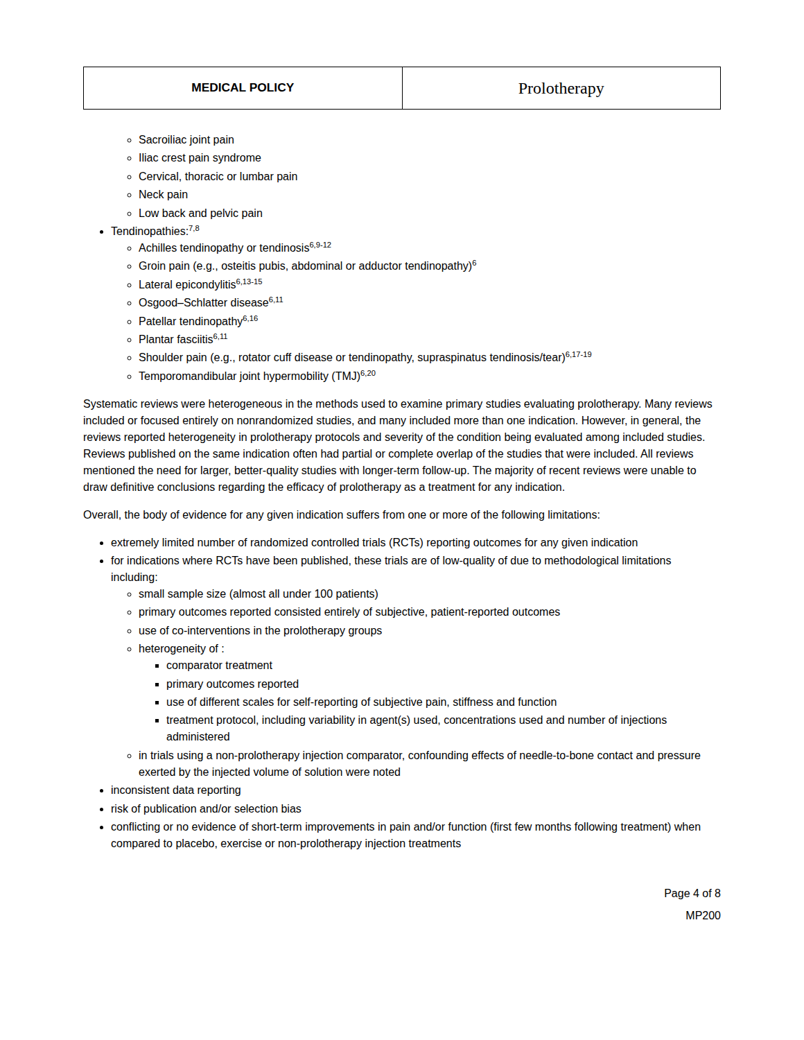| MEDICAL POLICY | Prolotherapy |
Sacroiliac joint pain
Iliac crest pain syndrome
Cervical, thoracic or lumbar pain
Neck pain
Low back and pelvic pain
Tendinopathies:7,8
Achilles tendinopathy or tendinosis6,9-12
Groin pain (e.g., osteitis pubis, abdominal or adductor tendinopathy)6
Lateral epicondylitis6,13-15
Osgood–Schlatter disease6,11
Patellar tendinopathy6,16
Plantar fasciitis6,11
Shoulder pain (e.g., rotator cuff disease or tendinopathy, supraspinatus tendinosis/tear)6,17-19
Temporomandibular joint hypermobility (TMJ)6,20
Systematic reviews were heterogeneous in the methods used to examine primary studies evaluating prolotherapy. Many reviews included or focused entirely on nonrandomized studies, and many included more than one indication. However, in general, the reviews reported heterogeneity in prolotherapy protocols and severity of the condition being evaluated among included studies. Reviews published on the same indication often had partial or complete overlap of the studies that were included. All reviews mentioned the need for larger, better-quality studies with longer-term follow-up. The majority of recent reviews were unable to draw definitive conclusions regarding the efficacy of prolotherapy as a treatment for any indication.
Overall, the body of evidence for any given indication suffers from one or more of the following limitations:
extremely limited number of randomized controlled trials (RCTs) reporting outcomes for any given indication
for indications where RCTs have been published, these trials are of low-quality of due to methodological limitations including:
small sample size (almost all under 100 patients)
primary outcomes reported consisted entirely of subjective, patient-reported outcomes
use of co-interventions in the prolotherapy groups
heterogeneity of :
comparator treatment
primary outcomes reported
use of different scales for self-reporting of subjective pain, stiffness and function
treatment protocol, including variability in agent(s) used, concentrations used and number of injections administered
in trials using a non-prolotherapy injection comparator, confounding effects of needle-to-bone contact and pressure exerted by the injected volume of solution were noted
inconsistent data reporting
risk of publication and/or selection bias
conflicting or no evidence of short-term improvements in pain and/or function (first few months following treatment) when compared to placebo, exercise or non-prolotherapy injection treatments
Page 4 of 8
MP200